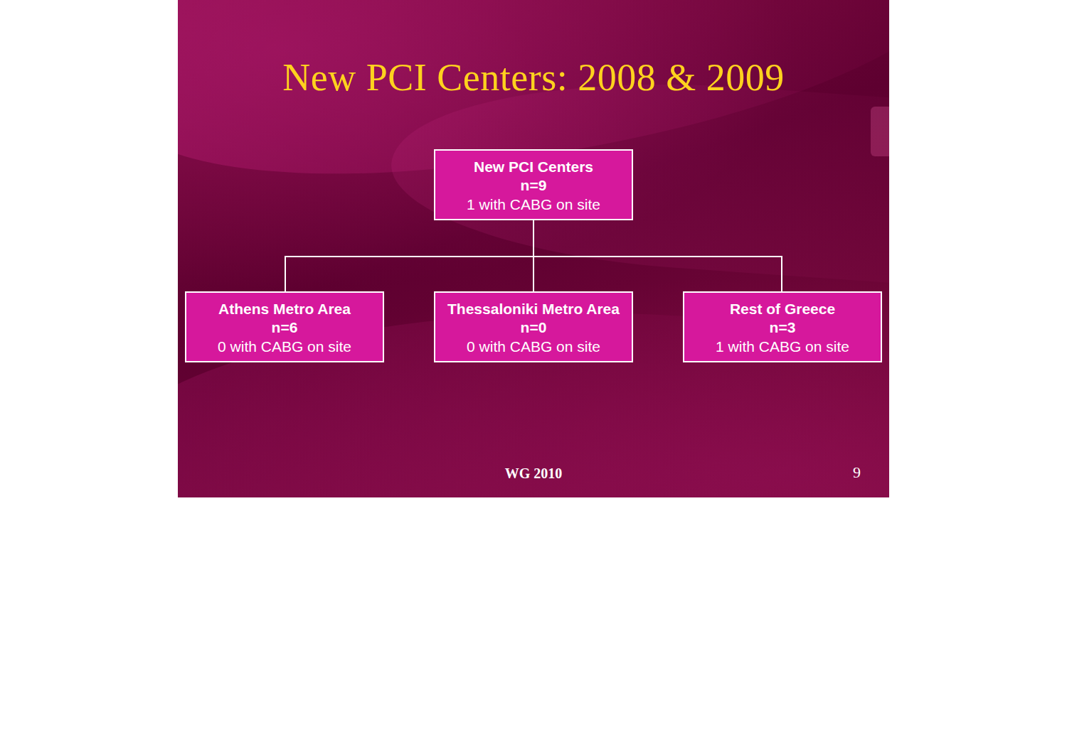New PCI Centers: 2008 & 2009
New PCI Centers
n=9
1 with CABG on site
Athens Metro Area
n=6
0 with CABG on site
Thessaloniki Metro Area
n=0
0 with CABG on site
Rest of Greece
n=3
1 with CABG on site
WG 2010
9